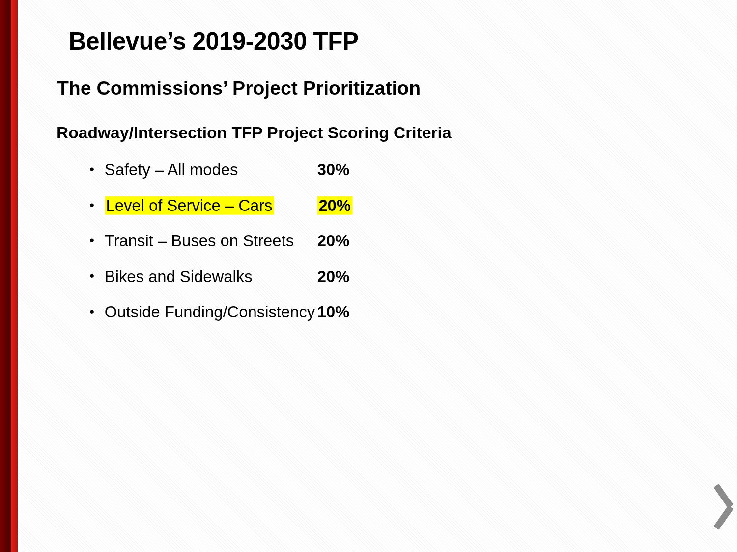Bellevue’s 2019-2030 TFP
The Commissions’ Project Prioritization
Roadway/Intersection TFP Project Scoring Criteria
• Safety – All modes 30%
• Level of Service – Cars 20%
• Transit – Buses on Streets 20%
• Bikes and Sidewalks 20%
• Outside Funding/Consistency 10%